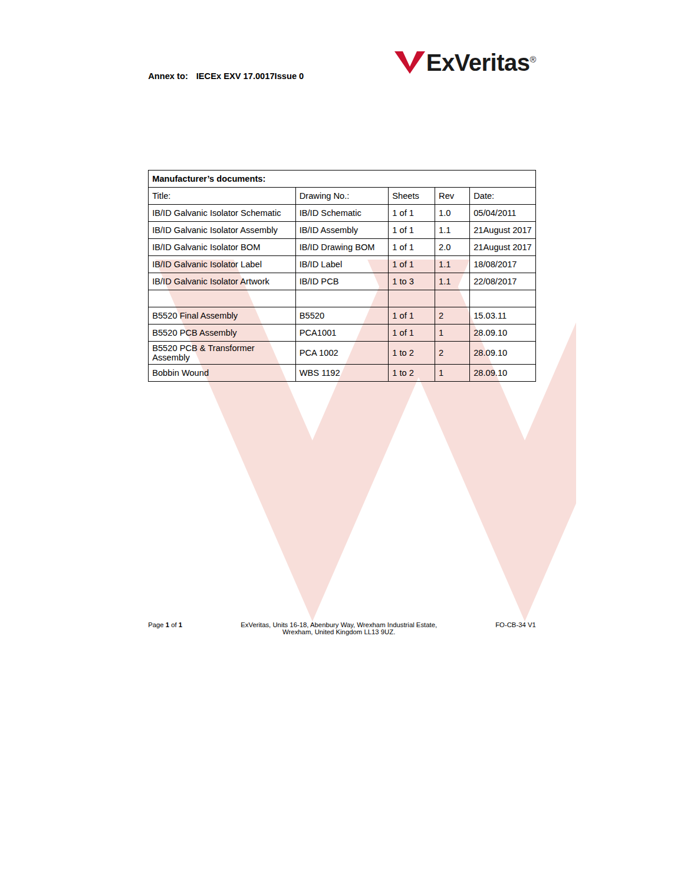Annex to: IECEx EXV 17.0017Issue 0
ExVeritas®
| Manufacturer’s documents: |
| Title: | Drawing No.: | Sheets | Rev | Date: |
| IB/ID Galvanic Isolator Schematic | IB/ID Schematic | 1 of 1 | 1.0 | 05/04/2011 |
| IB/ID Galvanic Isolator Assembly | IB/ID Assembly | 1 of 1 | 1.1 | 21August 2017 |
| IB/ID Galvanic Isolator BOM | IB/ID Drawing BOM | 1 of 1 | 2.0 | 21August 2017 |
| IB/ID Galvanic Isolator Label | IB/ID Label | 1 of 1 | 1.1 | 18/08/2017 |
| IB/ID Galvanic Isolator Artwork | IB/ID PCB | 1 to 3 | 1.1 | 22/08/2017 |
| B5520 Final Assembly | B5520 | 1 of 1 | 2 | 15.03.11 |
| B5520 PCB Assembly | PCA1001 | 1 of 1 | 1 | 28.09.10 |
| B5520 PCB & Transformer Assembly | PCA 1002 | 1 to 2 | 2 | 28.09.10 |
| Bobbin Wound | WBS 1192 | 1 to 2 | 1 | 28.09.10 |
Page 1 of 1
ExVeritas, Units 16-18, Abenbury Way, Wrexham Industrial Estate,
Wrexham, United Kingdom LL13 9UZ.
FO-CB-34 V1